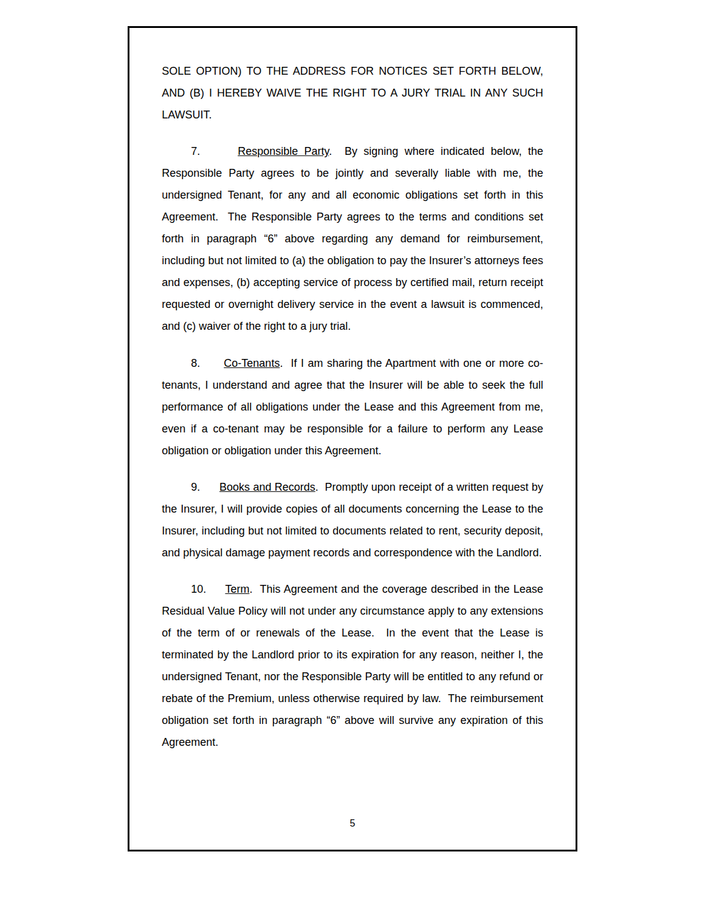SOLE OPTION) TO THE ADDRESS FOR NOTICES SET FORTH BELOW, AND (B) I HEREBY WAIVE THE RIGHT TO A JURY TRIAL IN ANY SUCH LAWSUIT.
7. Responsible Party. By signing where indicated below, the Responsible Party agrees to be jointly and severally liable with me, the undersigned Tenant, for any and all economic obligations set forth in this Agreement. The Responsible Party agrees to the terms and conditions set forth in paragraph “6” above regarding any demand for reimbursement, including but not limited to (a) the obligation to pay the Insurer’s attorneys fees and expenses, (b) accepting service of process by certified mail, return receipt requested or overnight delivery service in the event a lawsuit is commenced, and (c) waiver of the right to a jury trial.
8. Co-Tenants. If I am sharing the Apartment with one or more co-tenants, I understand and agree that the Insurer will be able to seek the full performance of all obligations under the Lease and this Agreement from me, even if a co-tenant may be responsible for a failure to perform any Lease obligation or obligation under this Agreement.
9. Books and Records. Promptly upon receipt of a written request by the Insurer, I will provide copies of all documents concerning the Lease to the Insurer, including but not limited to documents related to rent, security deposit, and physical damage payment records and correspondence with the Landlord.
10. Term. This Agreement and the coverage described in the Lease Residual Value Policy will not under any circumstance apply to any extensions of the term of or renewals of the Lease. In the event that the Lease is terminated by the Landlord prior to its expiration for any reason, neither I, the undersigned Tenant, nor the Responsible Party will be entitled to any refund or rebate of the Premium, unless otherwise required by law. The reimbursement obligation set forth in paragraph “6” above will survive any expiration of this Agreement.
5